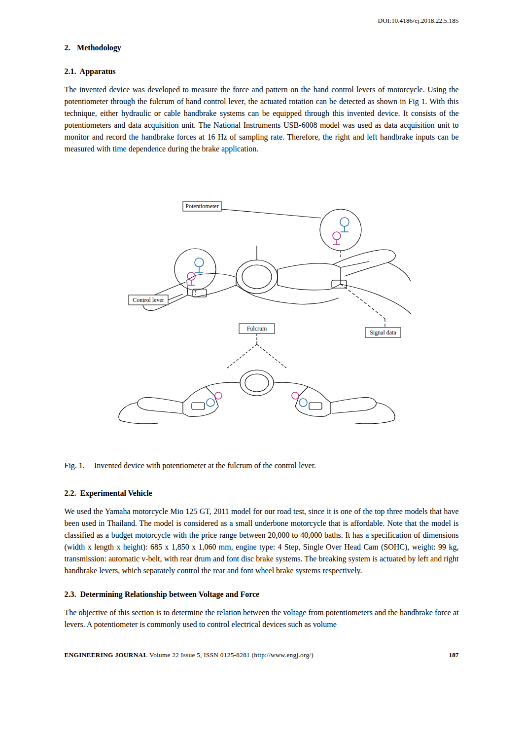DOI:10.4186/ej.2018.22.5.185
2. Methodology
2.1. Apparatus
The invented device was developed to measure the force and pattern on the hand control levers of motorcycle. Using the potentiometer through the fulcrum of hand control lever, the actuated rotation can be detected as shown in Fig 1. With this technique, either hydraulic or cable handbrake systems can be equipped through this invented device. It consists of the potentiometers and data acquisition unit. The National Instruments USB-6008 model was used as data acquisition unit to monitor and record the handbrake forces at 16 Hz of sampling rate. Therefore, the right and left handbrake inputs can be measured with time dependence during the brake application.
Potentiometer Control lever Signal data Fulcrum
Fig. 1. Invented device with potentiometer at the fulcrum of the control lever.
2.2. Experimental Vehicle
We used the Yamaha motorcycle Mio 125 GT, 2011 model for our road test, since it is one of the top three models that have been used in Thailand. The model is considered as a small underbone motorcycle that is affordable. Note that the model is classified as a budget motorcycle with the price range between 20,000 to 40,000 baths. It has a specification of dimensions (width x length x height): 685 x 1,850 x 1,060 mm, engine type: 4 Step, Single Over Head Cam (SOHC), weight: 99 kg, transmission: automatic v-belt, with rear drum and font disc brake systems. The breaking system is actuated by left and right handbrake levers, which separately control the rear and font wheel brake systems respectively.
2.3. Determining Relationship between Voltage and Force
The objective of this section is to determine the relation between the voltage from potentiometers and the handbrake force at levers. A potentiometer is commonly used to control electrical devices such as volume
ENGINEERING JOURNAL Volume 22 Issue 5, ISSN 0125-8281 (http://www.engj.org/) 187